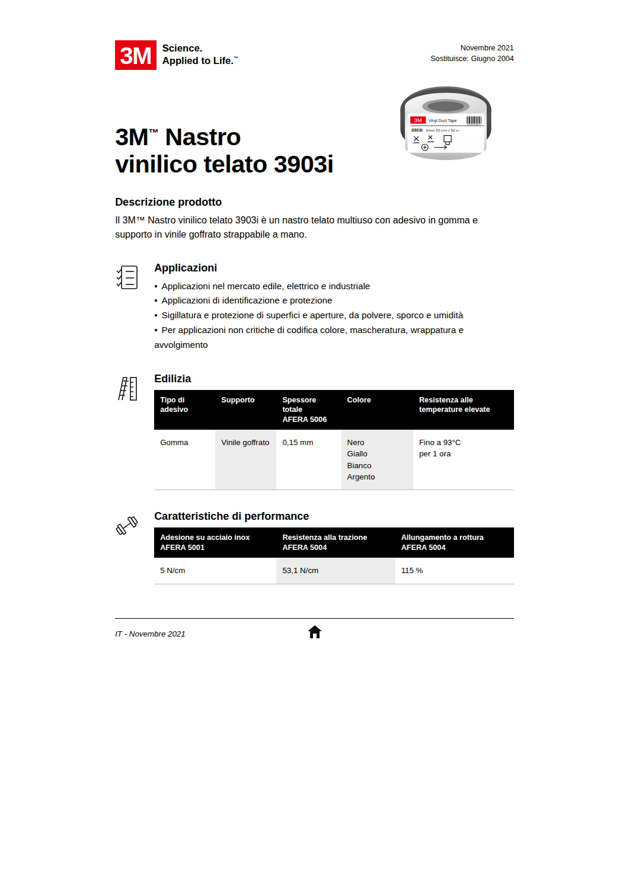3M
Science.
Applied to Life.™
Novembre 2021
Sostituisce: Giugno 2004
3M™ Nastro
vinilico telato 3903i
3M Vinyl Duct Tape 3903i Silver 50 mm x 50 m XX XXX-XXXX-X
Descrizione prodotto
Il 3M™ Nastro vinilico telato 3903i è un nastro telato multiuso con adesivo in gomma e supporto in vinile goffrato strappabile a mano.
Applicazioni
Applicazioni nel mercato edile, elettrico e industriale
Applicazioni di identificazione e protezione
Sigillatura e protezione di superfici e aperture, da polvere, sporco e umidità
Per applicazioni non critiche di codifica colore, mascheratura, wrappatura e avvolgimento
Edilizia
| Tipo di adesivo | Supporto | Spessore totale AFERA 5006 | Colore | Resistenza alle temperature elevate |
| --- | --- | --- | --- | --- |
| Gomma | Vinile goffrato | 0,15 mm | Nero Giallo Bianco Argento | Fino a 93°C per 1 ora |
Caratteristiche di performance
| Adesione su acciaio inox AFERA 5001 | Resistenza alla trazione AFERA 5004 | Allungamento a rottura AFERA 5004 |
| --- | --- | --- |
| 5 N/cm | 53,1 N/cm | 115 % |
IT - Novembre 2021